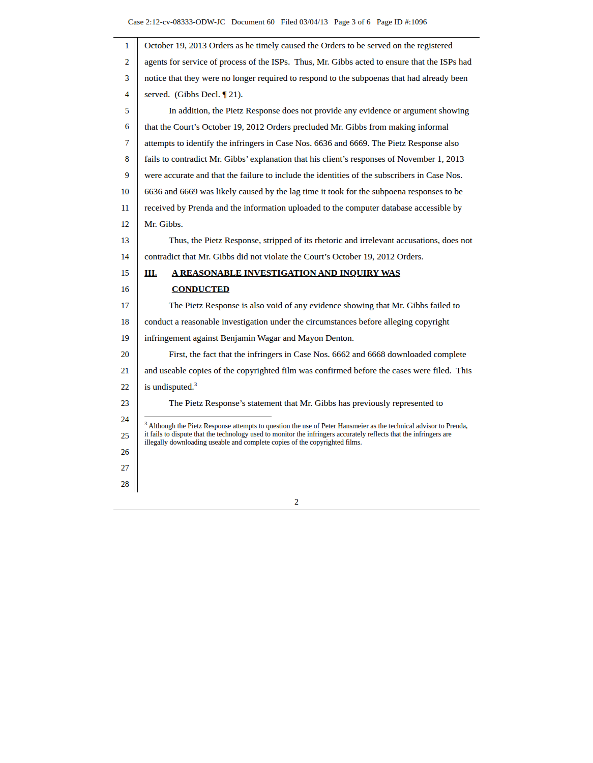Case 2:12-cv-08333-ODW-JC Document 60 Filed 03/04/13 Page 3 of 6 Page ID #:1096
1
2
3
4
5
6
7
8
9
10
11
12
13
14
15
16
17
18
19
20
21
22
23
24
25
26
27
28
October 19, 2013 Orders as he timely caused the Orders to be served on the registered agents for service of process of the ISPs. Thus, Mr. Gibbs acted to ensure that the ISPs had notice that they were no longer required to respond to the subpoenas that had already been served. (Gibbs Decl. ¶ 21).
In addition, the Pietz Response does not provide any evidence or argument showing that the Court’s October 19, 2012 Orders precluded Mr. Gibbs from making informal attempts to identify the infringers in Case Nos. 6636 and 6669. The Pietz Response also fails to contradict Mr. Gibbs’ explanation that his client’s responses of November 1, 2013 were accurate and that the failure to include the identities of the subscribers in Case Nos. 6636 and 6669 was likely caused by the lag time it took for the subpoena responses to be received by Prenda and the information uploaded to the computer database accessible by Mr. Gibbs.
Thus, the Pietz Response, stripped of its rhetoric and irrelevant accusations, does not contradict that Mr. Gibbs did not violate the Court’s October 19, 2012 Orders.
III.
A REASONABLE INVESTIGATION AND INQUIRY WAS
CONDUCTED
The Pietz Response is also void of any evidence showing that Mr. Gibbs failed to conduct a reasonable investigation under the circumstances before alleging copyright infringement against Benjamin Wagar and Mayon Denton.
First, the fact that the infringers in Case Nos. 6662 and 6668 downloaded complete and useable copies of the copyrighted film was confirmed before the cases were filed. This is undisputed.3
The Pietz Response’s statement that Mr. Gibbs has previously represented to
3 Although the Pietz Response attempts to question the use of Peter Hansmeier as the technical advisor to Prenda, it fails to dispute that the technology used to monitor the infringers accurately reflects that the infringers are illegally downloading useable and complete copies of the copyrighted films.
2